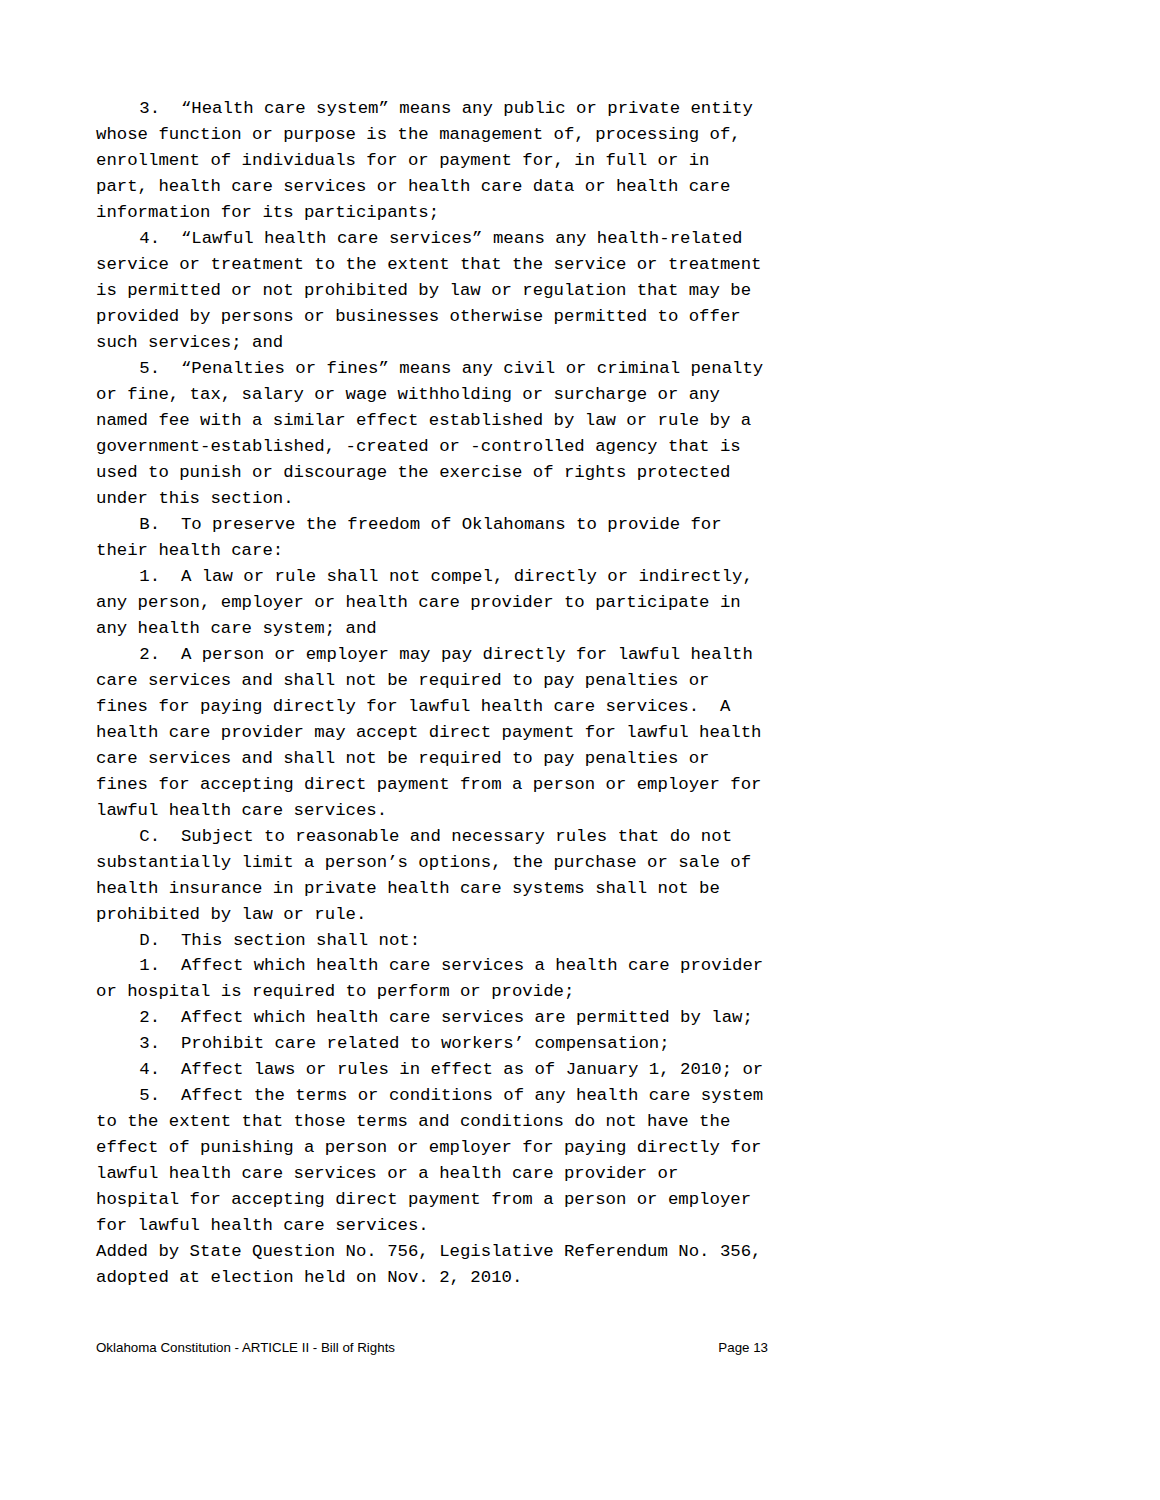3. “Health care system” means any public or private entity whose function or purpose is the management of, processing of, enrollment of individuals for or payment for, in full or in part, health care services or health care data or health care information for its participants;
4. “Lawful health care services” means any health-related service or treatment to the extent that the service or treatment is permitted or not prohibited by law or regulation that may be provided by persons or businesses otherwise permitted to offer such services; and
5. “Penalties or fines” means any civil or criminal penalty or fine, tax, salary or wage withholding or surcharge or any named fee with a similar effect established by law or rule by a government-established, -created or -controlled agency that is used to punish or discourage the exercise of rights protected under this section.
B. To preserve the freedom of Oklahomans to provide for their health care:
1. A law or rule shall not compel, directly or indirectly, any person, employer or health care provider to participate in any health care system; and
2. A person or employer may pay directly for lawful health care services and shall not be required to pay penalties or fines for paying directly for lawful health care services. A health care provider may accept direct payment for lawful health care services and shall not be required to pay penalties or fines for accepting direct payment from a person or employer for lawful health care services.
C. Subject to reasonable and necessary rules that do not substantially limit a person’s options, the purchase or sale of health insurance in private health care systems shall not be prohibited by law or rule.
D. This section shall not:
1. Affect which health care services a health care provider or hospital is required to perform or provide;
2. Affect which health care services are permitted by law;
3. Prohibit care related to workers’ compensation;
4. Affect laws or rules in effect as of January 1, 2010; or
5. Affect the terms or conditions of any health care system to the extent that those terms and conditions do not have the effect of punishing a person or employer for paying directly for lawful health care services or a health care provider or hospital for accepting direct payment from a person or employer for lawful health care services.
Added by State Question No. 756, Legislative Referendum No. 356, adopted at election held on Nov. 2, 2010.
Oklahoma Constitution - ARTICLE II - Bill of Rights Page 13